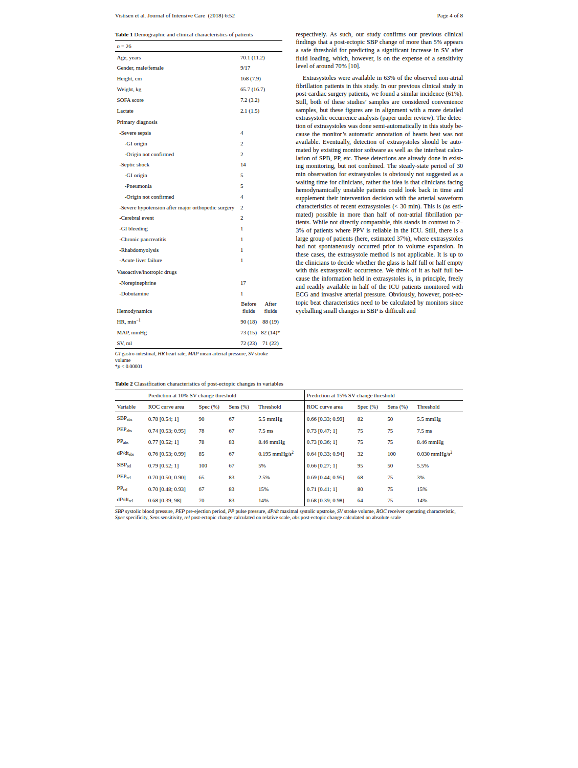Vistisen et al. Journal of Intensive Care (2018) 6:52
Page 4 of 8
Table 1 Demographic and clinical characteristics of patients
| n = 26 |
| Age, years | 70.1 (11.2) |
| Gender, male/female | 9/17 |
| Height, cm | 168 (7.9) |
| Weight, kg | 65.7 (16.7) |
| SOFA score | 7.2 (3.2) |
| Lactate | 2.1 (1.5) |
| Primary diagnosis |
| -Severe sepsis | 4 |
| -GI origin | 2 |
| -Origin not confirmed | 2 |
| -Septic shock | 14 |
| -GI origin | 5 |
| -Pneumonia | 5 |
| -Origin not confirmed | 4 |
| -Severe hypotension after major orthopedic surgery | 2 |
| -Cerebral event | 2 |
| -GI bleeding | 1 |
| -Chronic pancreatitis | 1 |
| -Rhabdomyolysis | 1 |
| -Acute liver failure | 1 |
| Vasoactive/inotropic drugs |
| -Norepinephrine | 17 |
| -Dobutamine | 1 |
| Hemodynamics | Before fluids | After fluids |
| HR, min −1 | 90 (18) | 88 (19) |
| MAP, mmHg | 73 (15) | 82 (14)* |
| SV, ml | 72 (23) | 71 (22) |
GI gastro-intestinal, HR heart rate, MAP mean arterial pressure, SV stroke volume
*p < 0.00001
respectively. As such, our study confirms our previous clinical findings that a post-ectopic SBP change of more than 5% appears a safe threshold for predicting a significant increase in SV after fluid loading, which, however, is on the expense of a sensitivity level of around 70% [10].
Extrasystoles were available in 63% of the observed non-atrial fibrillation patients in this study. In our previous clinical study in post-cardiac surgery patients, we found a similar incidence (61%). Still, both of these studies’ samples are considered convenience samples, but these figures are in alignment with a more detailed extrasystolic occurrence analysis (paper under review). The detection of extrasystoles was done semi-automatically in this study because the monitor’s automatic annotation of hearts beat was not available. Eventually, detection of extrasystoles should be automated by existing monitor software as well as the interbeat calculation of SPB, PP, etc. These detections are already done in existing monitoring, but not combined. The steady-state period of 30 min observation for extrasystoles is obviously not suggested as a waiting time for clinicians, rather the idea is that clinicians facing hemodynamically unstable patients could look back in time and supplement their intervention decision with the arterial waveform characteristics of recent extrasystoles (< 30 min). This is (as estimated) possible in more than half of non-atrial fibrillation patients. While not directly comparable, this stands in contrast to 2–3% of patients where PPV is reliable in the ICU. Still, there is a large group of patients (here, estimated 37%), where extrasystoles had not spontaneously occurred prior to volume expansion. In these cases, the extrasystole method is not applicable. It is up to the clinicians to decide whether the glass is half full or half empty with this extrasystolic occurrence. We think of it as half full because the information held in extrasystoles is, in principle, freely and readily available in half of the ICU patients monitored with ECG and invasive arterial pressure. Obviously, however, post-ectopic beat characteristics need to be calculated by monitors since eyeballing small changes in SBP is difficult and
Table 2 Classification characteristics of post-ectopic changes in variables
| | Prediction at 10% SV change threshold | Prediction at 15% SV change threshold |
| --- | --- | --- |
| Variable | ROC curve area | Spec (%) | Sens (%) | Threshold | ROC curve area | Spec (%) | Sens (%) | Threshold |
| SBP abs | 0.78 [0.54; 1] | 90 | 67 | 5.5 mmHg | 0.66 [0.33; 0.99] | 82 | 50 | 5.5 mmHg |
| PEP abs | 0.74 [0.53; 0.95] | 78 | 67 | 7.5 ms | 0.73 [0.47; 1] | 75 | 75 | 7.5 ms |
| PP abs | 0.77 [0.52; 1] | 78 | 83 | 8.46 mmHg | 0.73 [0.36; 1] | 75 | 75 | 8.46 mmHg |
| dP/dt abs | 0.76 [0.53; 0.99] | 85 | 67 | 0.195 mmHg/s 2 | 0.64 [0.33; 0.94] | 32 | 100 | 0.030 mmHg/s 2 |
| SBP rel | 0.79 [0.52; 1] | 100 | 67 | 5% | 0.66 [0.27; 1] | 95 | 50 | 5.5% |
| PEP rel | 0.70 [0.50; 0.90] | 65 | 83 | 2.5% | 0.69 [0.44; 0.95] | 68 | 75 | 3% |
| PP rel | 0.70 [0.48; 0.93] | 67 | 83 | 15% | 0.71 [0.41; 1] | 80 | 75 | 15% |
| dP/dt rel | 0.68 [0.39; 98] | 70 | 83 | 14% | 0.68 [0.39; 0.98] | 64 | 75 | 14% |
SBP systolic blood pressure, PEP pre-ejection period, PP pulse pressure, dP/dt maximal systolic upstroke, SV stroke volume, ROC receiver operating characteristic, Spec specificity, Sens sensitivity, rel post-ectopic change calculated on relative scale, abs post-ectopic change calculated on absolute scale